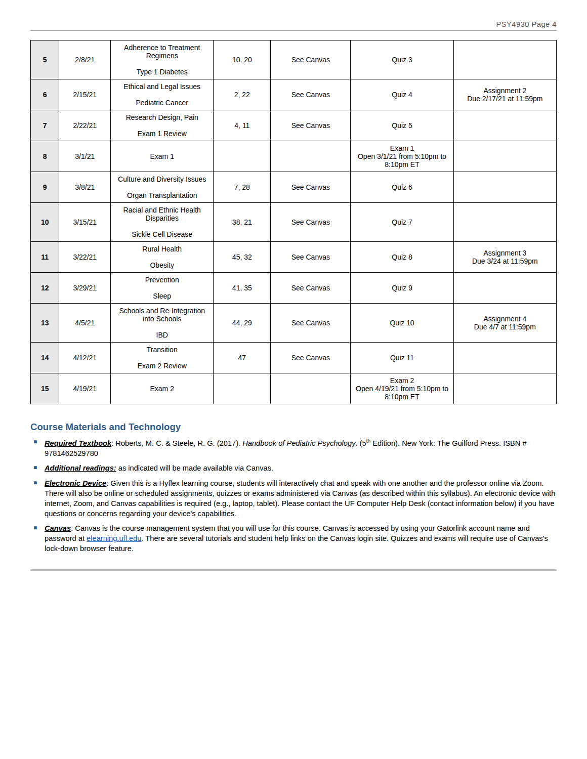PSY4930 Page 4
| 5 | 2/8/21 | Adherence to Treatment Regimens Type 1 Diabetes | 10, 20 | See Canvas | Quiz 3 | |
| 6 | 2/15/21 | Ethical and Legal Issues Pediatric Cancer | 2, 22 | See Canvas | Quiz 4 | Assignment 2 Due 2/17/21 at 11:59pm |
| 7 | 2/22/21 | Research Design, Pain Exam 1 Review | 4, 11 | See Canvas | Quiz 5 | |
| 8 | 3/1/21 | Exam 1 | | | Exam 1 Open 3/1/21 from 5:10pm to 8:10pm ET | |
| 9 | 3/8/21 | Culture and Diversity Issues Organ Transplantation | 7, 28 | See Canvas | Quiz 6 | |
| 10 | 3/15/21 | Racial and Ethnic Health Disparities Sickle Cell Disease | 38, 21 | See Canvas | Quiz 7 | |
| 11 | 3/22/21 | Rural Health Obesity | 45, 32 | See Canvas | Quiz 8 | Assignment 3 Due 3/24 at 11:59pm |
| 12 | 3/29/21 | Prevention Sleep | 41, 35 | See Canvas | Quiz 9 | |
| 13 | 4/5/21 | Schools and Re-Integration into Schools IBD | 44, 29 | See Canvas | Quiz 10 | Assignment 4 Due 4/7 at 11:59pm |
| 14 | 4/12/21 | Transition Exam 2 Review | 47 | See Canvas | Quiz 11 | |
| 15 | 4/19/21 | Exam 2 | | | Exam 2 Open 4/19/21 from 5:10pm to 8:10pm ET | |
Course Materials and Technology
Required Textbook: Roberts, M. C. & Steele, R. G. (2017). Handbook of Pediatric Psychology. (5th Edition). New York: The Guilford Press. ISBN # 9781462529780
Additional readings: as indicated will be made available via Canvas.
Electronic Device: Given this is a Hyflex learning course, students will interactively chat and speak with one another and the professor online via Zoom. There will also be online or scheduled assignments, quizzes or exams administered via Canvas (as described within this syllabus). An electronic device with internet, Zoom, and Canvas capabilities is required (e.g., laptop, tablet). Please contact the UF Computer Help Desk (contact information below) if you have questions or concerns regarding your device's capabilities.
Canvas: Canvas is the course management system that you will use for this course. Canvas is accessed by using your Gatorlink account name and password at elearning.ufl.edu. There are several tutorials and student help links on the Canvas login site. Quizzes and exams will require use of Canvas's lock-down browser feature.